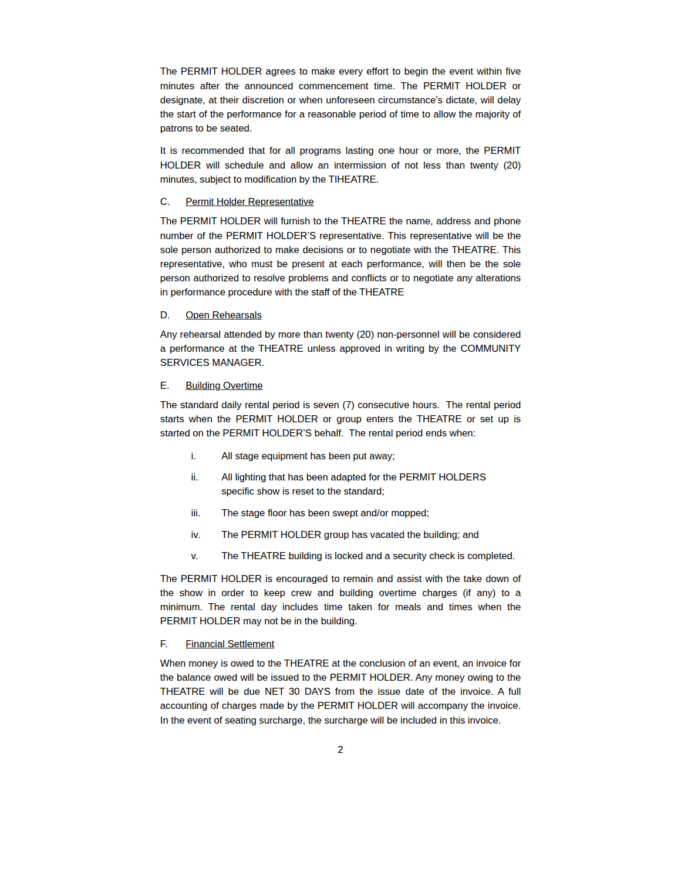The PERMIT HOLDER agrees to make every effort to begin the event within five minutes after the announced commencement time. The PERMIT HOLDER or designate, at their discretion or when unforeseen circumstance’s dictate, will delay the start of the performance for a reasonable period of time to allow the majority of patrons to be seated.
It is recommended that for all programs lasting one hour or more, the PERMIT HOLDER will schedule and allow an intermission of not less than twenty (20) minutes, subject to modification by the TIHEATRE.
C. Permit Holder Representative
The PERMIT HOLDER will furnish to the THEATRE the name, address and phone number of the PERMIT HOLDER’S representative. This representative will be the sole person authorized to make decisions or to negotiate with the THEATRE. This representative, who must be present at each performance, will then be the sole person authorized to resolve problems and conflicts or to negotiate any alterations in performance procedure with the staff of the THEATRE
D. Open Rehearsals
Any rehearsal attended by more than twenty (20) non-personnel will be considered a performance at the THEATRE unless approved in writing by the COMMUNITY SERVICES MANAGER.
E. Building Overtime
The standard daily rental period is seven (7) consecutive hours. The rental period starts when the PERMIT HOLDER or group enters the THEATRE or set up is started on the PERMIT HOLDER’S behalf. The rental period ends when:
i. All stage equipment has been put away;
ii. All lighting that has been adapted for the PERMIT HOLDERS specific show is reset to the standard;
iii. The stage floor has been swept and/or mopped;
iv. The PERMIT HOLDER group has vacated the building; and
v. The THEATRE building is locked and a security check is completed.
The PERMIT HOLDER is encouraged to remain and assist with the take down of the show in order to keep crew and building overtime charges (if any) to a minimum. The rental day includes time taken for meals and times when the PERMIT HOLDER may not be in the building.
F. Financial Settlement
When money is owed to the THEATRE at the conclusion of an event, an invoice for the balance owed will be issued to the PERMIT HOLDER. Any money owing to the THEATRE will be due NET 30 DAYS from the issue date of the invoice. A full accounting of charges made by the PERMIT HOLDER will accompany the invoice. In the event of seating surcharge, the surcharge will be included in this invoice.
2